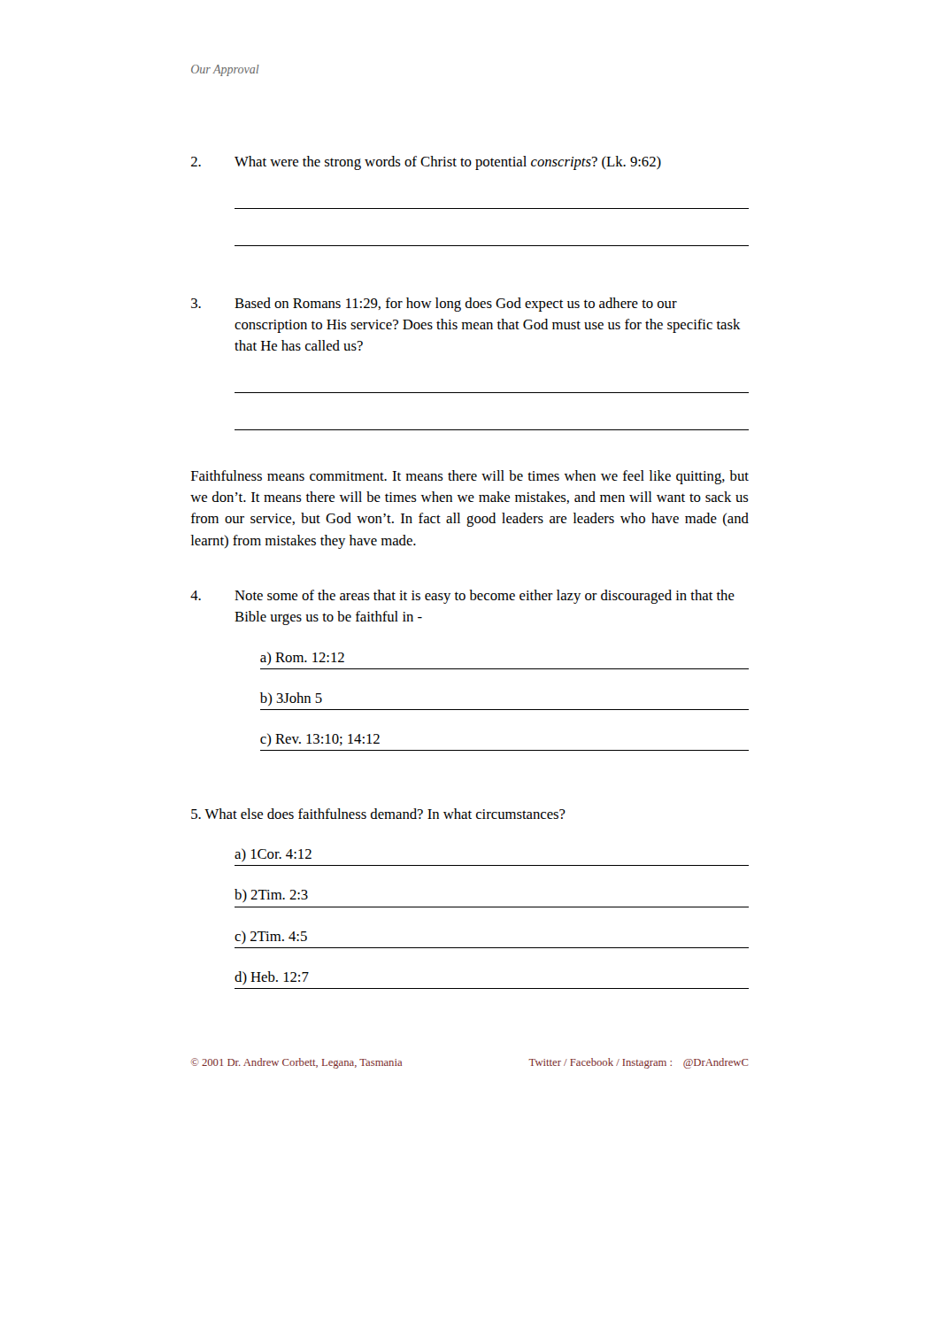Our Approval
2.
What were the strong words of Christ to potential conscripts? (Lk. 9:62)
3.
Based on Romans 11:29, for how long does God expect us to adhere to our conscription to His service? Does this mean that God must use us for the specific task that He has called us?
Faithfulness means commitment. It means there will be times when we feel like quitting, but we don’t. It means there will be times when we make mistakes, and men will want to sack us from our service, but God won’t. In fact all good leaders are leaders who have made (and learnt) from mistakes they have made.
4.
Note some of the areas that it is easy to become either lazy or discouraged in that the Bible urges us to be faithful in -
a) Rom. 12:12
b) 3John 5
c) Rev. 13:10; 14:12
5. What else does faithfulness demand? In what circumstances?
a) 1Cor. 4:12
b) 2Tim. 2:3
c) 2Tim. 4:5
d) Heb. 12:7
© 2001 Dr. Andrew Corbett, Legana, Tasmania
Twitter / Facebook / Instagram :@DrAndrewC